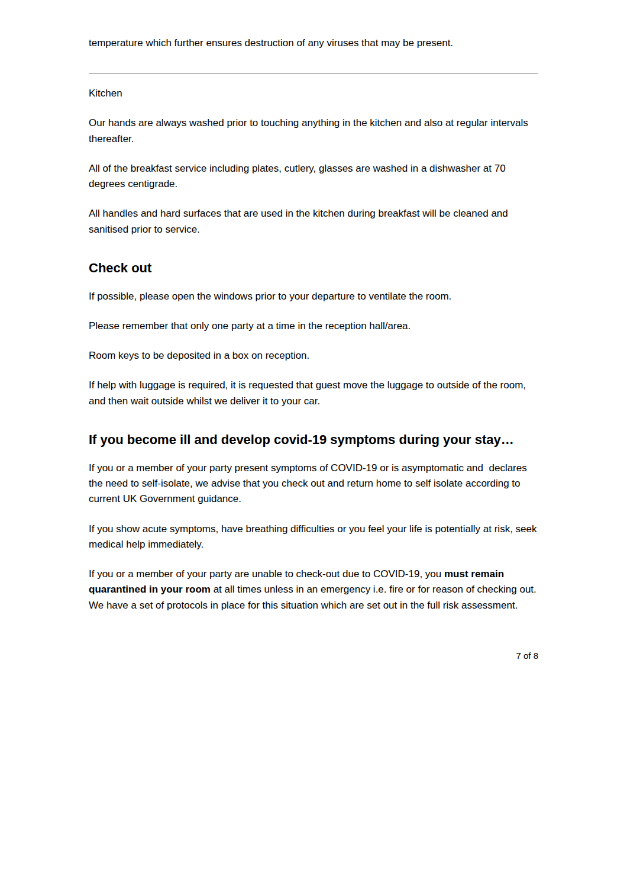temperature which further ensures destruction of any viruses that may be present.
Kitchen
Our hands are always washed prior to touching anything in the kitchen and also at regular intervals thereafter.
All of the breakfast service including plates, cutlery, glasses are washed in a dishwasher at 70 degrees centigrade.
All handles and hard surfaces that are used in the kitchen during breakfast will be cleaned and sanitised prior to service.
Check out
If possible, please open the windows prior to your departure to ventilate the room.
Please remember that only one party at a time in the reception hall/area.
Room keys to be deposited in a box on reception.
If help with luggage is required, it is requested that guest move the luggage to outside of the room, and then wait outside whilst we deliver it to your car.
If you become ill and develop covid-19 symptoms during your stay…
If you or a member of your party present symptoms of COVID-19 or is asymptomatic and declares the need to self-isolate, we advise that you check out and return home to self isolate according to current UK Government guidance.
If you show acute symptoms, have breathing difficulties or you feel your life is potentially at risk, seek medical help immediately.
If you or a member of your party are unable to check-out due to COVID-19, you must remain quarantined in your room at all times unless in an emergency i.e. fire or for reason of checking out. We have a set of protocols in place for this situation which are set out in the full risk assessment.
7 of 8